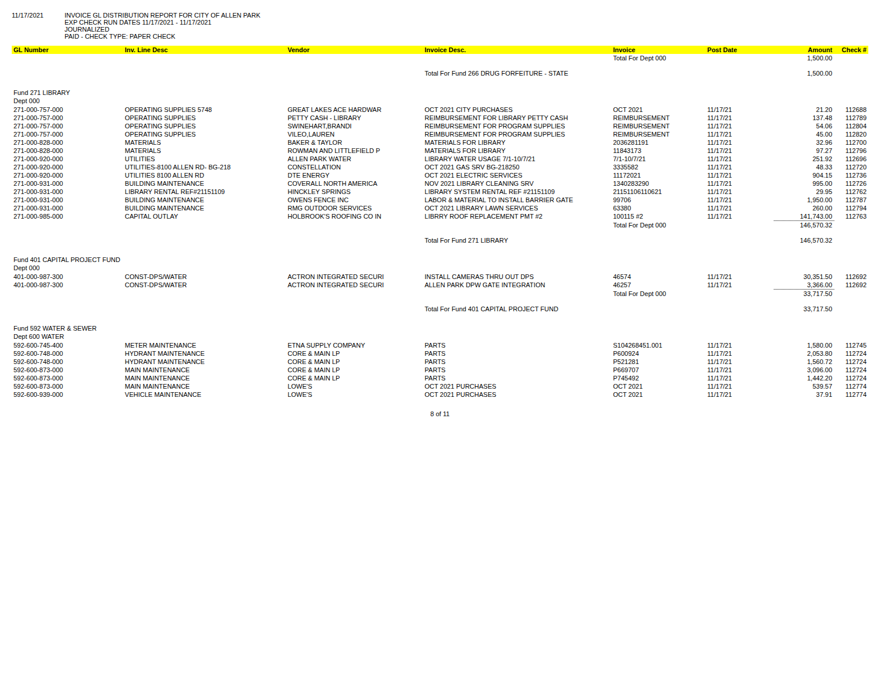11/17/2021 INVOICE GL DISTRIBUTION REPORT FOR CITY OF ALLEN PARK
EXP CHECK RUN DATES 11/17/2021 - 11/17/2021
JOURNALIZED
PAID - CHECK TYPE: PAPER CHECK
| GL Number | Inv. Line Desc | Vendor | Invoice Desc. | Invoice | Post Date | Amount | Check # |
| --- | --- | --- | --- | --- | --- | --- | --- |
| | Total For Dept 000 | 1,500.00 | |
| | Total For Fund 266 DRUG FORFEITURE - STATE | 1,500.00 | |
| Fund 271 LIBRARY |
| Dept 000 |
| 271-000-757-000 | OPERATING SUPPLIES 5748 | GREAT LAKES ACE HARDWAR | OCT 2021 CITY PURCHASES | OCT 2021 | 11/17/21 | 21.20 | 112688 |
| 271-000-757-000 | OPERATING SUPPLIES | PETTY CASH - LIBRARY | REIMBURSEMENT FOR LIBRARY PETTY CASH | REIMBURSEMENT | 11/17/21 | 137.48 | 112789 |
| 271-000-757-000 | OPERATING SUPPLIES | SWINEHART,BRANDI | REIMBURSEMENT FOR PROGRAM SUPPLIES | REIMBURSEMENT | 11/17/21 | 54.06 | 112804 |
| 271-000-757-000 | OPERATING SUPPLIES | VILEO,LAUREN | REIMBURSEMENT FOR PROGRAM SUPPLIES | REIMBURSEMENT | 11/17/21 | 45.00 | 112820 |
| 271-000-828-000 | MATERIALS | BAKER & TAYLOR | MATERIALS FOR LIBRARY | 2036281191 | 11/17/21 | 32.96 | 112700 |
| 271-000-828-000 | MATERIALS | ROWMAN AND LITTLEFIELD P | MATERIALS FOR LIBRARY | 11843173 | 11/17/21 | 97.27 | 112796 |
| 271-000-920-000 | UTILITIES | ALLEN PARK WATER | LIBRARY WATER USAGE 7/1-10/7/21 | 7/1-10/7/21 | 11/17/21 | 251.92 | 112696 |
| 271-000-920-000 | UTILITIES-8100 ALLEN RD- BG-218 | CONSTELLATION | OCT 2021 GAS SRV BG-218250 | 3335582 | 11/17/21 | 48.33 | 112720 |
| 271-000-920-000 | UTILITIES 8100 ALLEN RD | DTE ENERGY | OCT 2021 ELECTRIC SERVICES | 11172021 | 11/17/21 | 904.15 | 112736 |
| 271-000-931-000 | BUILDING MAINTENANCE | COVERALL NORTH AMERICA | NOV 2021 LIBRARY CLEANING SRV | 1340283290 | 11/17/21 | 995.00 | 112726 |
| 271-000-931-000 | LIBRARY RENTAL REF#21151109 | HINCKLEY SPRINGS | LIBRARY SYSTEM RENTAL REF #21151109 | 21151106110621 | 11/17/21 | 29.95 | 112762 |
| 271-000-931-000 | BUILDING MAINTENANCE | OWENS FENCE INC | LABOR & MATERIAL TO INSTALL BARRIER GATE | 99706 | 11/17/21 | 1,950.00 | 112787 |
| 271-000-931-000 | BUILDING MAINTENANCE | RMG OUTDOOR SERVICES | OCT 2021 LIBRARY LAWN SERVICES | 63380 | 11/17/21 | 260.00 | 112794 |
| 271-000-985-000 | CAPITAL OUTLAY | HOLBROOK'S ROOFING CO IN | LIBRRY ROOF REPLACEMENT PMT #2 | 100115 #2 | 11/17/21 | 141,743.00 | 112763 |
| | Total For Dept 000 | 146,570.32 | |
| | Total For Fund 271 LIBRARY | 146,570.32 | |
| Fund 401 CAPITAL PROJECT FUND |
| Dept 000 |
| 401-000-987-300 | CONST-DPS/WATER | ACTRON INTEGRATED SECURI | INSTALL CAMERAS THRU OUT DPS | 46574 | 11/17/21 | 30,351.50 | 112692 |
| 401-000-987-300 | CONST-DPS/WATER | ACTRON INTEGRATED SECURI | ALLEN PARK DPW GATE INTEGRATION | 46257 | 11/17/21 | 3,366.00 | 112692 |
| | Total For Dept 000 | 33,717.50 | |
| | Total For Fund 401 CAPITAL PROJECT FUND | 33,717.50 | |
| Fund 592 WATER & SEWER |
| Dept 600 WATER |
| 592-600-745-400 | METER MAINTENANCE | ETNA SUPPLY COMPANY | PARTS | S104268451.001 | 11/17/21 | 1,580.00 | 112745 |
| 592-600-748-000 | HYDRANT MAINTENANCE | CORE & MAIN LP | PARTS | P600924 | 11/17/21 | 2,053.80 | 112724 |
| 592-600-748-000 | HYDRANT MAINTENANCE | CORE & MAIN LP | PARTS | P521281 | 11/17/21 | 1,560.72 | 112724 |
| 592-600-873-000 | MAIN MAINTENANCE | CORE & MAIN LP | PARTS | P669707 | 11/17/21 | 3,096.00 | 112724 |
| 592-600-873-000 | MAIN MAINTENANCE | CORE & MAIN LP | PARTS | P745492 | 11/17/21 | 1,442.20 | 112724 |
| 592-600-873-000 | MAIN MAINTENANCE | LOWE'S | OCT 2021 PURCHASES | OCT 2021 | 11/17/21 | 539.57 | 112774 |
| 592-600-939-000 | VEHICLE MAINTENANCE | LOWE'S | OCT 2021 PURCHASES | OCT 2021 | 11/17/21 | 37.91 | 112774 |
8 of 11